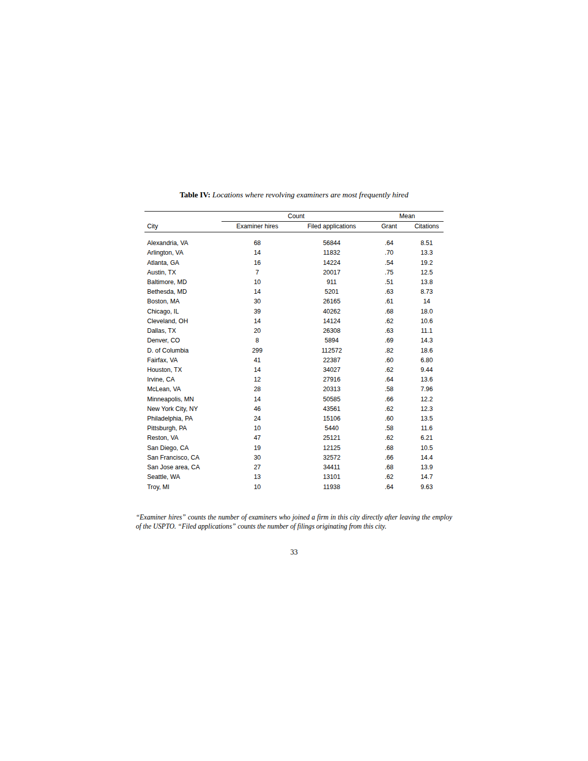Table IV: Locations where revolving examiners are most frequently hired
| | Count | Mean |
| --- | --- | --- |
| City | Examiner hires | Filed applications | Grant | Citations |
| Alexandria, VA | 68 | 56844 | .64 | 8.51 |
| Arlington, VA | 14 | 11832 | .70 | 13.3 |
| Atlanta, GA | 16 | 14224 | .54 | 19.2 |
| Austin, TX | 7 | 20017 | .75 | 12.5 |
| Baltimore, MD | 10 | 911 | .51 | 13.8 |
| Bethesda, MD | 14 | 5201 | .63 | 8.73 |
| Boston, MA | 30 | 26165 | .61 | 14 |
| Chicago, IL | 39 | 40262 | .68 | 18.0 |
| Cleveland, OH | 14 | 14124 | .62 | 10.6 |
| Dallas, TX | 20 | 26308 | .63 | 11.1 |
| Denver, CO | 8 | 5894 | .69 | 14.3 |
| D. of Columbia | 299 | 112572 | .82 | 18.6 |
| Fairfax, VA | 41 | 22387 | .60 | 6.80 |
| Houston, TX | 14 | 34027 | .62 | 9.44 |
| Irvine, CA | 12 | 27916 | .64 | 13.6 |
| McLean, VA | 28 | 20313 | .58 | 7.96 |
| Minneapolis, MN | 14 | 50585 | .66 | 12.2 |
| New York City, NY | 46 | 43561 | .62 | 12.3 |
| Philadelphia, PA | 24 | 15106 | .60 | 13.5 |
| Pittsburgh, PA | 10 | 5440 | .58 | 11.6 |
| Reston, VA | 47 | 25121 | .62 | 6.21 |
| San Diego, CA | 19 | 12125 | .68 | 10.5 |
| San Francisco, CA | 30 | 32572 | .66 | 14.4 |
| San Jose area, CA | 27 | 34411 | .68 | 13.9 |
| Seattle, WA | 13 | 13101 | .62 | 14.7 |
| Troy, MI | 10 | 11938 | .64 | 9.63 |
“Examiner hires” counts the number of examiners who joined a firm in this city directly after leaving the employ of the USPTO. “Filed applications” counts the number of filings originating from this city.
33